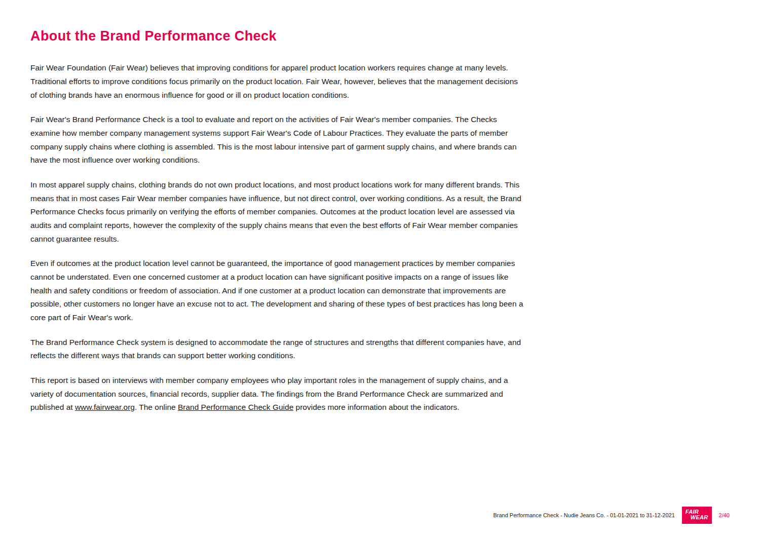About the Brand Performance Check
Fair Wear Foundation (Fair Wear) believes that improving conditions for apparel product location workers requires change at many levels. Traditional efforts to improve conditions focus primarily on the product location. Fair Wear, however, believes that the management decisions of clothing brands have an enormous influence for good or ill on product location conditions.
Fair Wear's Brand Performance Check is a tool to evaluate and report on the activities of Fair Wear's member companies. The Checks examine how member company management systems support Fair Wear's Code of Labour Practices. They evaluate the parts of member company supply chains where clothing is assembled. This is the most labour intensive part of garment supply chains, and where brands can have the most influence over working conditions.
In most apparel supply chains, clothing brands do not own product locations, and most product locations work for many different brands. This means that in most cases Fair Wear member companies have influence, but not direct control, over working conditions. As a result, the Brand Performance Checks focus primarily on verifying the efforts of member companies. Outcomes at the product location level are assessed via audits and complaint reports, however the complexity of the supply chains means that even the best efforts of Fair Wear member companies cannot guarantee results.
Even if outcomes at the product location level cannot be guaranteed, the importance of good management practices by member companies cannot be understated. Even one concerned customer at a product location can have significant positive impacts on a range of issues like health and safety conditions or freedom of association. And if one customer at a product location can demonstrate that improvements are possible, other customers no longer have an excuse not to act. The development and sharing of these types of best practices has long been a core part of Fair Wear's work.
The Brand Performance Check system is designed to accommodate the range of structures and strengths that different companies have, and reflects the different ways that brands can support better working conditions.
This report is based on interviews with member company employees who play important roles in the management of supply chains, and a variety of documentation sources, financial records, supplier data. The findings from the Brand Performance Check are summarized and published at www.fairwear.org. The online Brand Performance Check Guide provides more information about the indicators.
Brand Performance Check - Nudie Jeans Co. - 01-01-2021 to 31-12-2021 FAIR WEAR 2/40